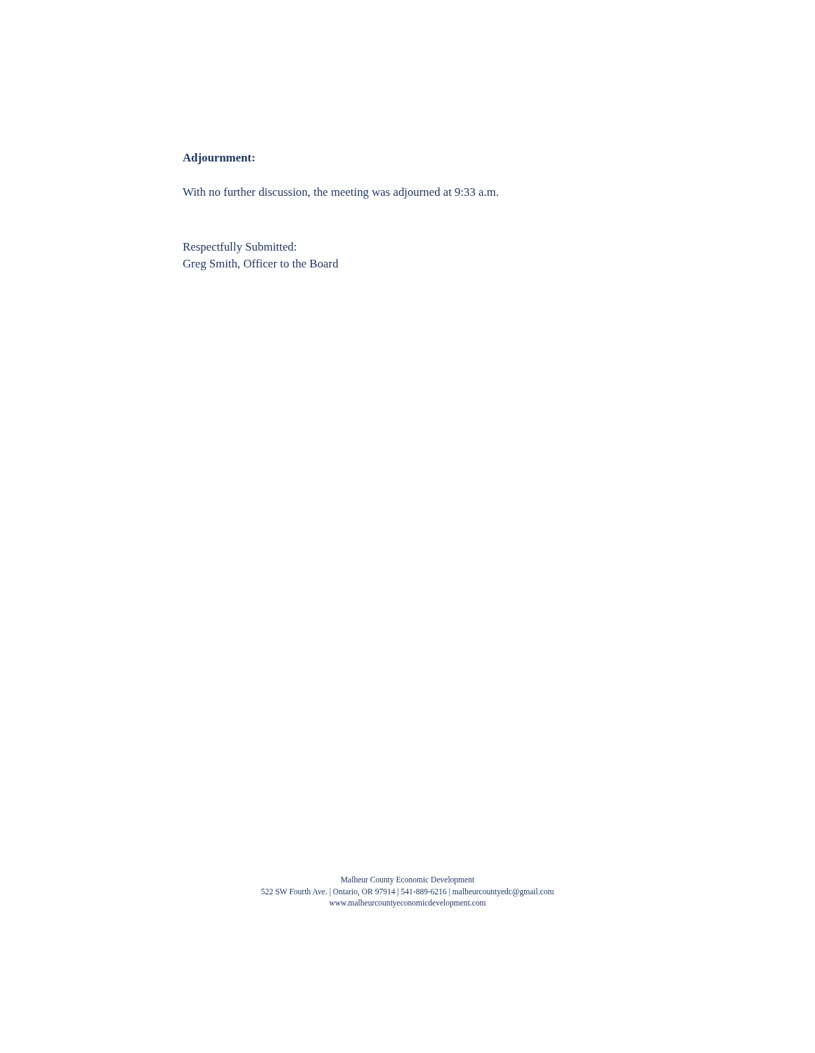Adjournment:
With no further discussion, the meeting was adjourned at 9:33 a.m.
Respectfully Submitted: Greg Smith, Officer to the Board
Malheur County Economic Development
522 SW Fourth Ave. | Ontario, OR 97914 | 541-889-6216 | malheurcountyedc@gmail.com
www.malheurcountyeconomicdevelopment.com